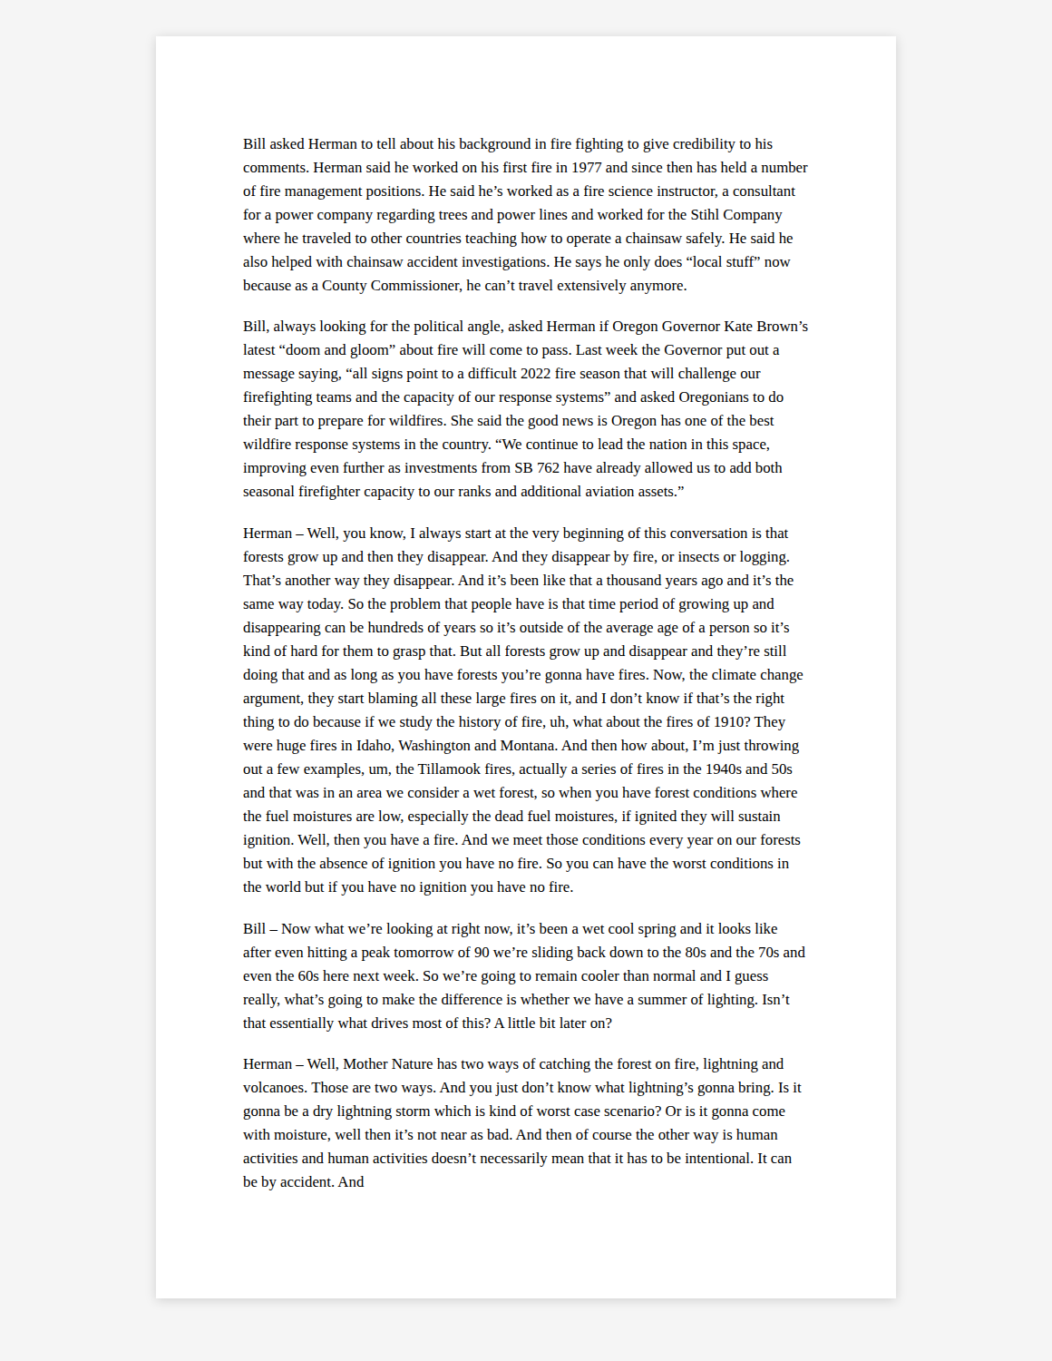Bill asked Herman to tell about his background in fire fighting to give credibility to his comments. Herman said he worked on his first fire in 1977 and since then has held a number of fire management positions. He said he’s worked as a fire science instructor, a consultant for a power company regarding trees and power lines and worked for the Stihl Company where he traveled to other countries teaching how to operate a chainsaw safely. He said he also helped with chainsaw accident investigations. He says he only does “local stuff” now because as a County Commissioner, he can’t travel extensively anymore.
Bill, always looking for the political angle, asked Herman if Oregon Governor Kate Brown’s latest “doom and gloom” about fire will come to pass. Last week the Governor put out a message saying, “all signs point to a difficult 2022 fire season that will challenge our firefighting teams and the capacity of our response systems” and asked Oregonians to do their part to prepare for wildfires. She said the good news is Oregon has one of the best wildfire response systems in the country. “We continue to lead the nation in this space, improving even further as investments from SB 762 have already allowed us to add both seasonal firefighter capacity to our ranks and additional aviation assets.”
Herman – Well, you know, I always start at the very beginning of this conversation is that forests grow up and then they disappear. And they disappear by fire, or insects or logging. That’s another way they disappear. And it’s been like that a thousand years ago and it’s the same way today. So the problem that people have is that time period of growing up and disappearing can be hundreds of years so it’s outside of the average age of a person so it’s kind of hard for them to grasp that. But all forests grow up and disappear and they’re still doing that and as long as you have forests you’re gonna have fires. Now, the climate change argument, they start blaming all these large fires on it, and I don’t know if that’s the right thing to do because if we study the history of fire, uh, what about the fires of 1910? They were huge fires in Idaho, Washington and Montana. And then how about, I’m just throwing out a few examples, um, the Tillamook fires, actually a series of fires in the 1940s and 50s and that was in an area we consider a wet forest, so when you have forest conditions where the fuel moistures are low, especially the dead fuel moistures, if ignited they will sustain ignition. Well, then you have a fire. And we meet those conditions every year on our forests but with the absence of ignition you have no fire. So you can have the worst conditions in the world but if you have no ignition you have no fire.
Bill – Now what we’re looking at right now, it’s been a wet cool spring and it looks like after even hitting a peak tomorrow of 90 we’re sliding back down to the 80s and the 70s and even the 60s here next week. So we’re going to remain cooler than normal and I guess really, what’s going to make the difference is whether we have a summer of lighting. Isn’t that essentially what drives most of this? A little bit later on?
Herman – Well, Mother Nature has two ways of catching the forest on fire, lightning and volcanoes. Those are two ways. And you just don’t know what lightning’s gonna bring. Is it gonna be a dry lightning storm which is kind of worst case scenario? Or is it gonna come with moisture, well then it’s not near as bad. And then of course the other way is human activities and human activities doesn’t necessarily mean that it has to be intentional. It can be by accident. And